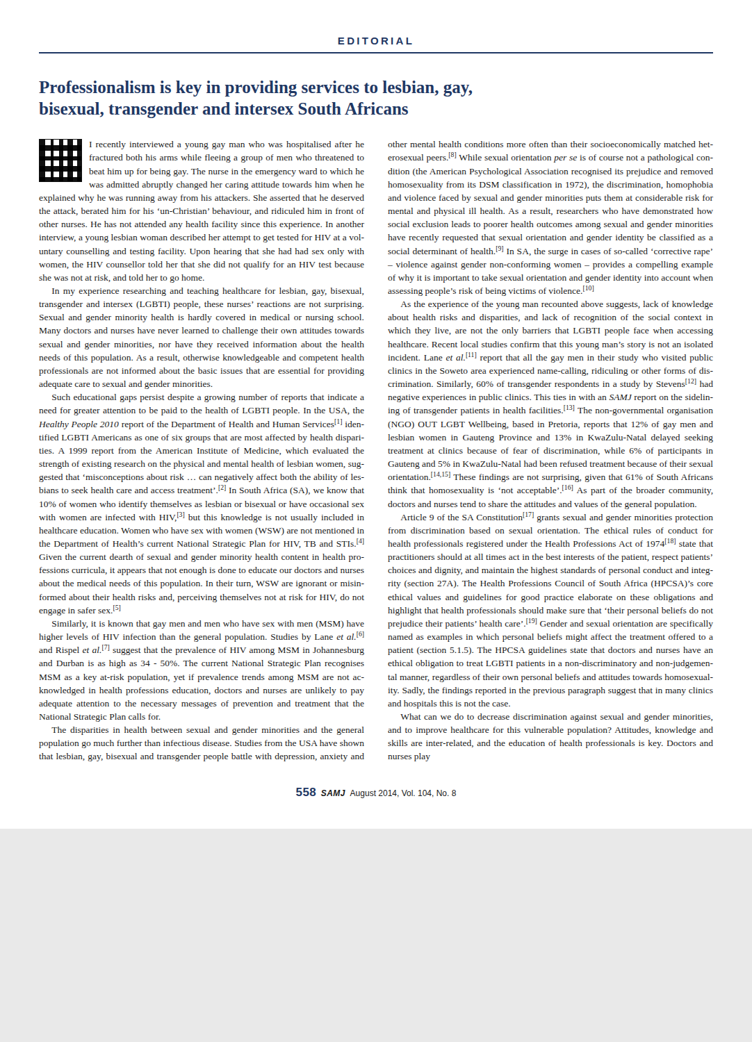EDITORIAL
Professionalism is key in providing services to lesbian, gay,
bisexual, transgender and intersex South Africans
I recently interviewed a young gay man who was hospitalised after he fractured both his arms while fleeing a group of men who threatened to beat him up for being gay. The nurse in the emergency ward to which he was admitted abruptly changed her caring attitude towards him when he explained why he was running away from his attackers. She asserted that he deserved the attack, berated him for his ‘un-Christian’ behaviour, and ridiculed him in front of other nurses. He has not attended any health facility since this experience. In another interview, a young lesbian woman described her attempt to get tested for HIV at a voluntary counselling and testing facility. Upon hearing that she had had sex only with women, the HIV counsellor told her that she did not qualify for an HIV test because she was not at risk, and told her to go home.
In my experience researching and teaching healthcare for lesbian, gay, bisexual, transgender and intersex (LGBTI) people, these nurses’ reactions are not surprising. Sexual and gender minority health is hardly covered in medical or nursing school. Many doctors and nurses have never learned to challenge their own attitudes towards sexual and gender minorities, nor have they received information about the health needs of this population. As a result, otherwise knowledgeable and competent health professionals are not informed about the basic issues that are essential for providing adequate care to sexual and gender minorities.
Such educational gaps persist despite a growing number of reports that indicate a need for greater attention to be paid to the health of LGBTI people. In the USA, the Healthy People 2010 report of the Department of Health and Human Services[1] identified LGBTI Americans as one of six groups that are most affected by health disparities. A 1999 report from the American Institute of Medicine, which evaluated the strength of existing research on the physical and mental health of lesbian women, suggested that ‘misconceptions about risk … can negatively affect both the ability of lesbians to seek health care and access treatment’.[2] In South Africa (SA), we know that 10% of women who identify themselves as lesbian or bisexual or have occasional sex with women are infected with HIV,[3] but this knowledge is not usually included in healthcare education. Women who have sex with women (WSW) are not mentioned in the Department of Health’s current National Strategic Plan for HIV, TB and STIs.[4] Given the current dearth of sexual and gender minority health content in health professions curricula, it appears that not enough is done to educate our doctors and nurses about the medical needs of this population. In their turn, WSW are ignorant or misinformed about their health risks and, perceiving themselves not at risk for HIV, do not engage in safer sex.[5]
Similarly, it is known that gay men and men who have sex with men (MSM) have higher levels of HIV infection than the general population. Studies by Lane et al.[6] and Rispel et al.[7] suggest that the prevalence of HIV among MSM in Johannesburg and Durban is as high as 34 - 50%. The current National Strategic Plan recognises MSM as a key at-risk population, yet if prevalence trends among MSM are not acknowledged in health professions education, doctors and nurses are unlikely to pay adequate attention to the necessary messages of prevention and treatment that the National Strategic Plan calls for.
The disparities in health between sexual and gender minorities and the general population go much further than infectious disease. Studies from the USA have shown that lesbian, gay, bisexual and transgender people battle with depression, anxiety and other mental health conditions more often than their socioeconomically matched heterosexual peers.[8] While sexual orientation per se is of course not a pathological condition (the American Psychological Association recognised its prejudice and removed homosexuality from its DSM classification in 1972), the discrimination, homophobia and violence faced by sexual and gender minorities puts them at considerable risk for mental and physical ill health. As a result, researchers who have demonstrated how social exclusion leads to poorer health outcomes among sexual and gender minorities have recently requested that sexual orientation and gender identity be classified as a social determinant of health.[9] In SA, the surge in cases of so-called ‘corrective rape’ – violence against gender non-conforming women – provides a compelling example of why it is important to take sexual orientation and gender identity into account when assessing people’s risk of being victims of violence.[10]
As the experience of the young man recounted above suggests, lack of knowledge about health risks and disparities, and lack of recognition of the social context in which they live, are not the only barriers that LGBTI people face when accessing healthcare. Recent local studies confirm that this young man’s story is not an isolated incident. Lane et al.[11] report that all the gay men in their study who visited public clinics in the Soweto area experienced name-calling, ridiculing or other forms of discrimination. Similarly, 60% of transgender respondents in a study by Stevens[12] had negative experiences in public clinics. This ties in with an SAMJ report on the sidelining of transgender patients in health facilities.[13] The non-governmental organisation (NGO) OUT LGBT Wellbeing, based in Pretoria, reports that 12% of gay men and lesbian women in Gauteng Province and 13% in KwaZulu-Natal delayed seeking treatment at clinics because of fear of discrimination, while 6% of participants in Gauteng and 5% in KwaZulu-Natal had been refused treatment because of their sexual orientation.[14,15] These findings are not surprising, given that 61% of South Africans think that homosexuality is ‘not acceptable’.[16] As part of the broader community, doctors and nurses tend to share the attitudes and values of the general population.
Article 9 of the SA Constitution[17] grants sexual and gender minorities protection from discrimination based on sexual orientation. The ethical rules of conduct for health professionals registered under the Health Professions Act of 1974[18] state that practitioners should at all times act in the best interests of the patient, respect patients’ choices and dignity, and maintain the highest standards of personal conduct and integrity (section 27A). The Health Professions Council of South Africa (HPCSA)’s core ethical values and guidelines for good practice elaborate on these obligations and highlight that health professionals should make sure that ‘their personal beliefs do not prejudice their patients’ health care’.[19] Gender and sexual orientation are specifically named as examples in which personal beliefs might affect the treatment offered to a patient (section 5.1.5). The HPCSA guidelines state that doctors and nurses have an ethical obligation to treat LGBTI patients in a non-discriminatory and non-judgemental manner, regardless of their own personal beliefs and attitudes towards homosexuality. Sadly, the findings reported in the previous paragraph suggest that in many clinics and hospitals this is not the case.
What can we do to decrease discrimination against sexual and gender minorities, and to improve healthcare for this vulnerable population? Attitudes, knowledge and skills are inter-related, and the education of health professionals is key. Doctors and nurses play
558 SAMJ August 2014, Vol. 104, No. 8